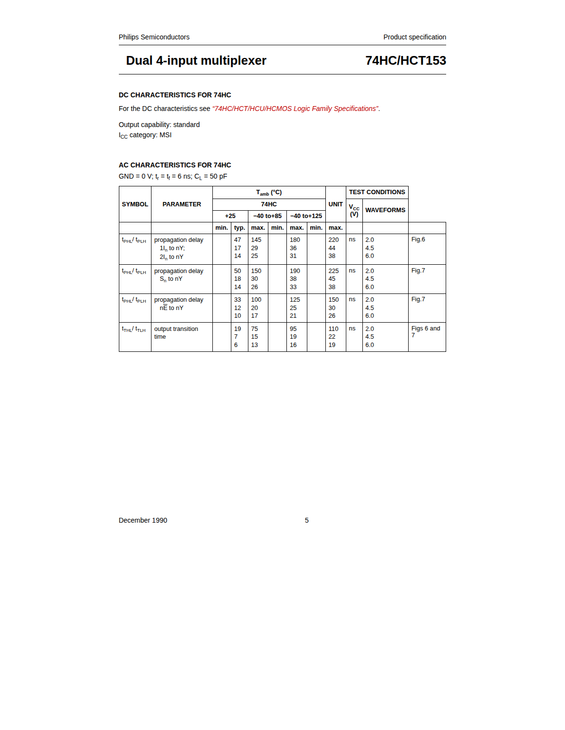Philips Semiconductors
Product specification
Dual 4-input multiplexer
74HC/HCT153
DC CHARACTERISTICS FOR 74HC
For the DC characteristics see “74HC/HCT/HCU/HCMOS Logic Family Specifications”.
Output capability: standard
ICC category: MSI
AC CHARACTERISTICS FOR 74HC
GND = 0 V; tr = tf = 6 ns; CL = 50 pF
| SYMBOL | PARAMETER | T amb (°C) | UNIT | TEST CONDITIONS |
| --- | --- | --- | --- | --- |
| 74HC | V CC (V) | WAVEFORMS |
| +25 | −40 to+85 | −40 to+125 |
| | | min. | typ. | max. | min. | max. | min. | max. | | | |
| t PHL / t PLH | propagation delay 1I n to nY; 2I n to nY | | 47 17 14 | 145 29 25 | | 180 36 31 | | 220 44 38 | ns | 2.0 4.5 6.0 | Fig.6 |
| t PHL / t PLH | propagation delay S n to nY | | 50 18 14 | 150 30 26 | | 190 38 33 | | 225 45 38 | ns | 2.0 4.5 6.0 | Fig.7 |
| t PHL / t PLH | propagation delay n E to nY | | 33 12 10 | 100 20 17 | | 125 25 21 | | 150 30 26 | ns | 2.0 4.5 6.0 | Fig.7 |
| t THL / t TLH | output transition time | | 19 7 6 | 75 15 13 | | 95 19 16 | | 110 22 19 | ns | 2.0 4.5 6.0 | Figs 6 and 7 |
December 1990
5